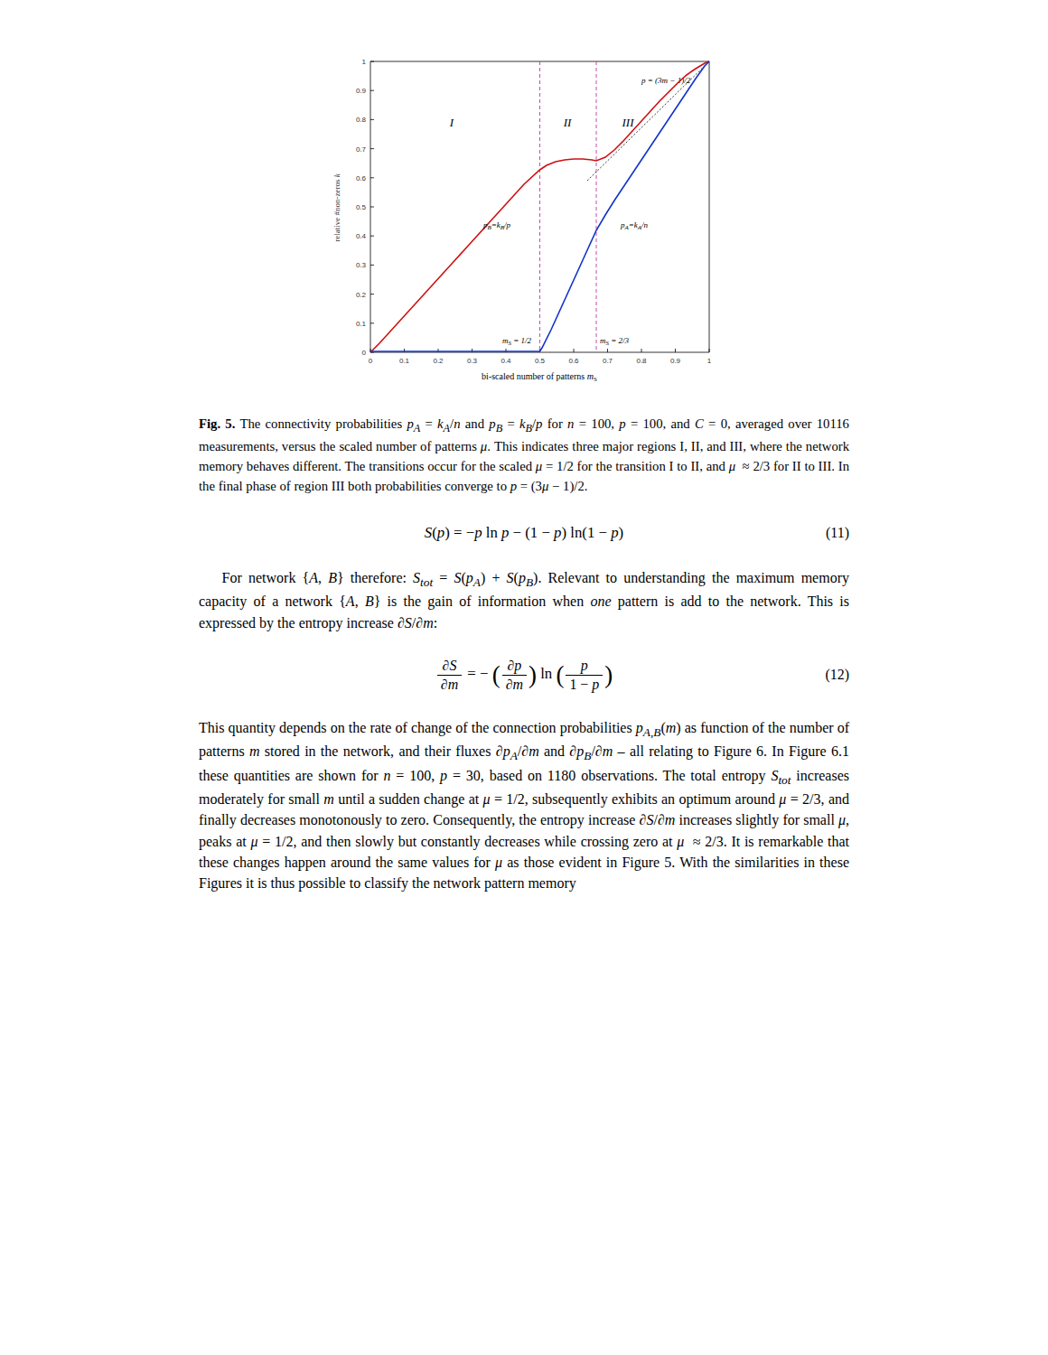0 0.1 0.2 0.3 0.4 0.5 0.6 0.7 0.8 0.9 1 0 0.1 0.2 0.3 0.4 0.5 0.6 0.7 0.8 0.9 1 bi-scaled number of patterns mS relative #non-zeros k I II III p = (3m − 1)/2 pB=kB/p pA=kA/n mS = 1/2 mS = 2/3
Fig. 5. The connectivity probabilities pA = kA/n and pB = kB/p for n = 100, p = 100, and C = 0, averaged over 10116 measurements, versus the scaled number of patterns μ. This indicates three major regions I, II, and III, where the network memory behaves different. The transitions occur for the scaled μ = 1/2 for the transition I to II, and μ ≈ 2/3 for II to III. In the final phase of region III both probabilities converge to p = (3μ − 1)/2.
S(p) = −p ln p − (1 − p) ln(1 − p) (11)
For network {A, B} therefore: Stot = S(pA) + S(pB). Relevant to understanding the maximum memory capacity of a network {A, B} is the gain of information when one pattern is add to the network. This is expressed by the entropy increase ∂S/∂m:
∂S∂m = − (∂p∂m) ln (p 1 − p) (12)
This quantity depends on the rate of change of the connection probabilities pA,B(m) as function of the number of patterns m stored in the network, and their fluxes ∂pA/∂m and ∂pB/∂m – all relating to Figure 6. In Figure 6.1 these quantities are shown for n = 100, p = 30, based on 1180 observations. The total entropy Stot increases moderately for small m until a sudden change at μ = 1/2, subsequently exhibits an optimum around μ = 2/3, and finally decreases monotonously to zero. Consequently, the entropy increase ∂S/∂m increases slightly for small μ, peaks at μ = 1/2, and then slowly but constantly decreases while crossing zero at μ ≈ 2/3. It is remarkable that these changes happen around the same values for μ as those evident in Figure 5. With the similarities in these Figures it is thus possible to classify the network pattern memory